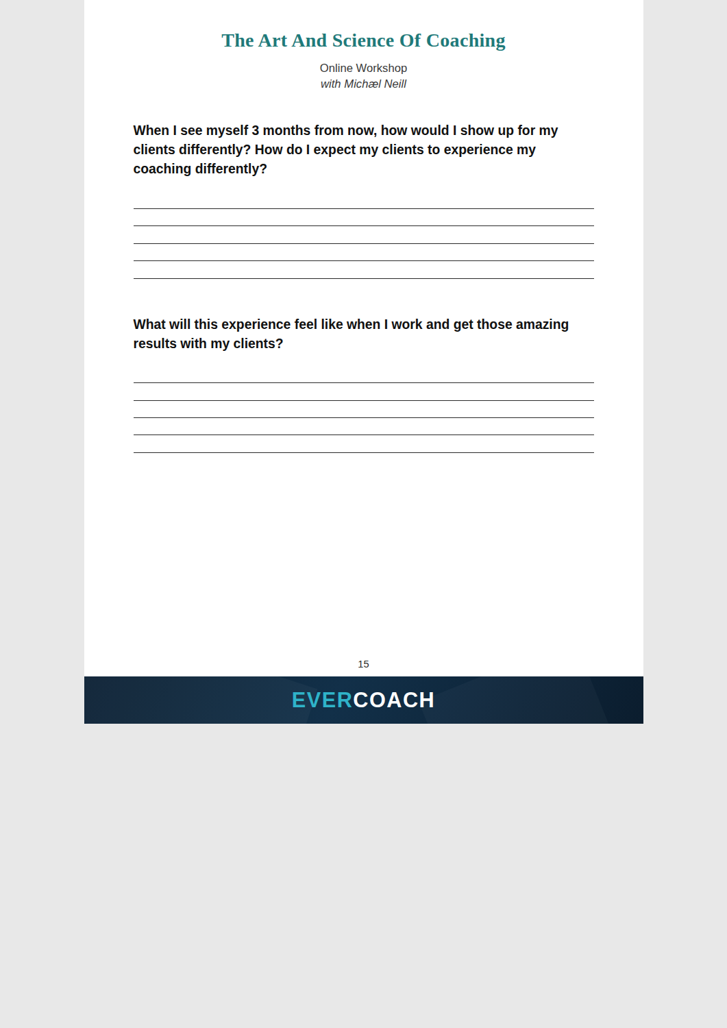The Art And Science Of Coaching
Online Workshop
with Michæl Neill
When I see myself 3 months from now, how would I show up for my clients differently? How do I expect my clients to experience my coaching differently?
What will this experience feel like when I work and get those amazing results with my clients?
15
EVERCOACH